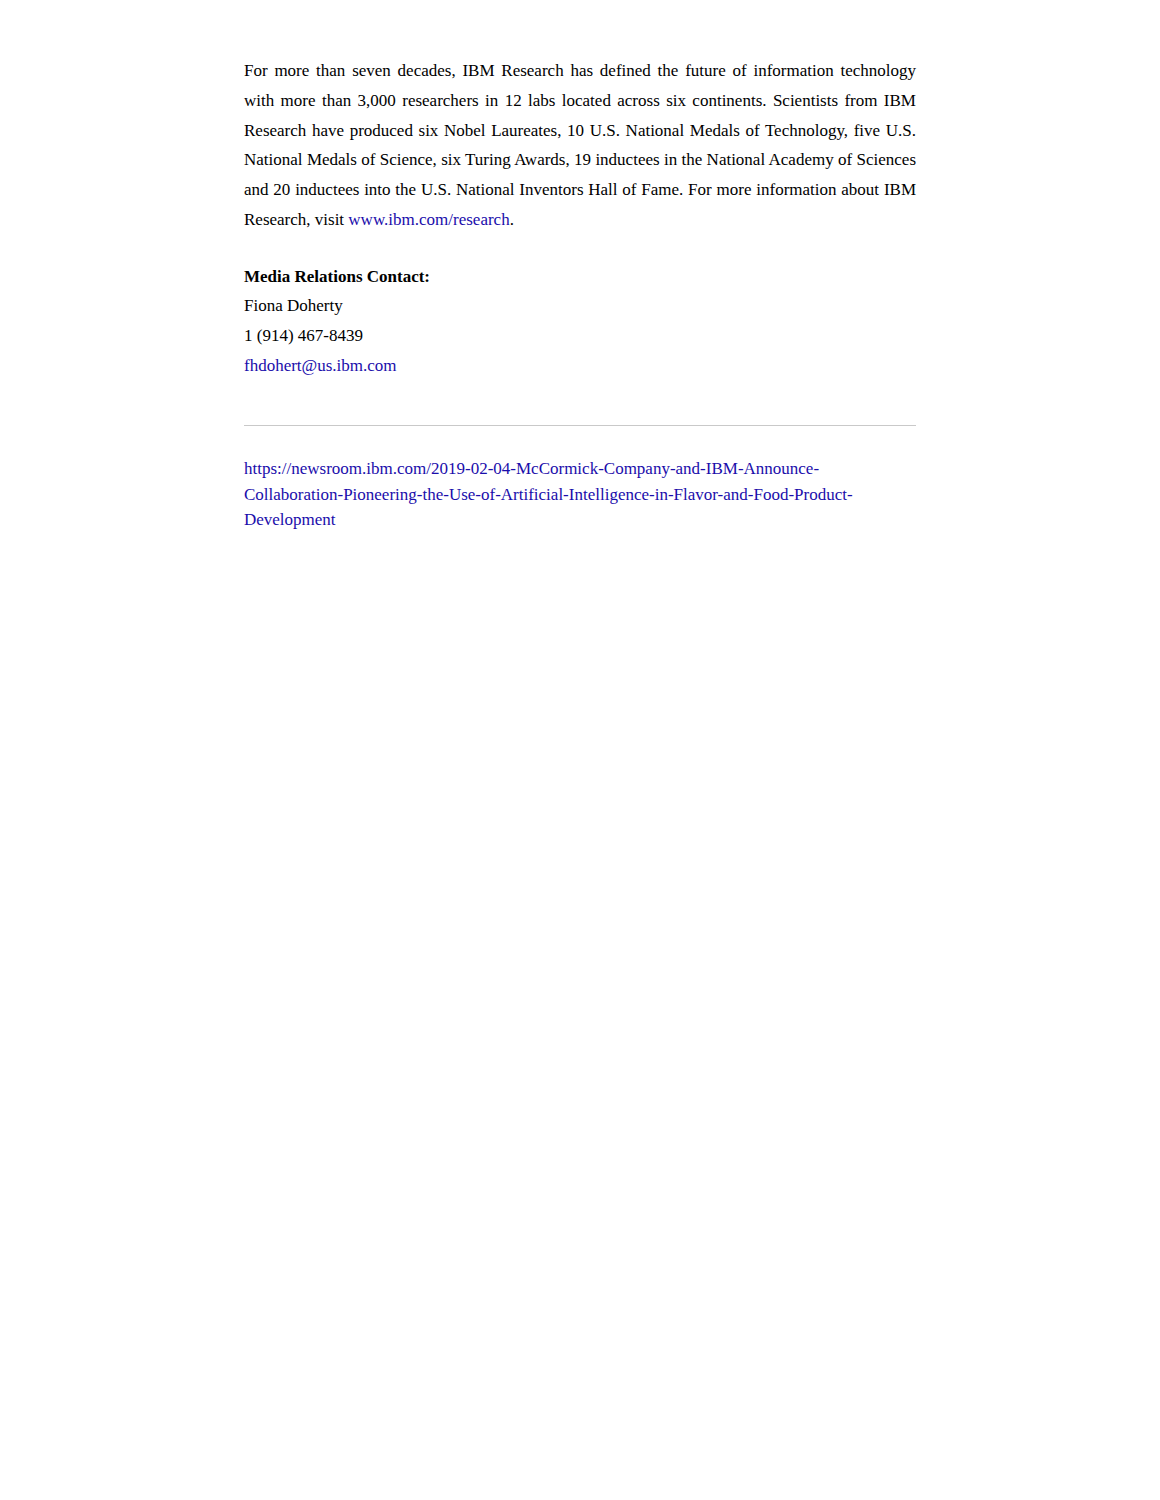For more than seven decades, IBM Research has defined the future of information technology with more than 3,000 researchers in 12 labs located across six continents. Scientists from IBM Research have produced six Nobel Laureates, 10 U.S. National Medals of Technology, five U.S. National Medals of Science, six Turing Awards, 19 inductees in the National Academy of Sciences and 20 inductees into the U.S. National Inventors Hall of Fame. For more information about IBM Research, visit www.ibm.com/research.
Media Relations Contact:
Fiona Doherty
1 (914) 467-8439
fhdohert@us.ibm.com
https://newsroom.ibm.com/2019-02-04-McCormick-Company-and-IBM-Announce-Collaboration-Pioneering-the-Use-of-Artificial-Intelligence-in-Flavor-and-Food-Product-Development